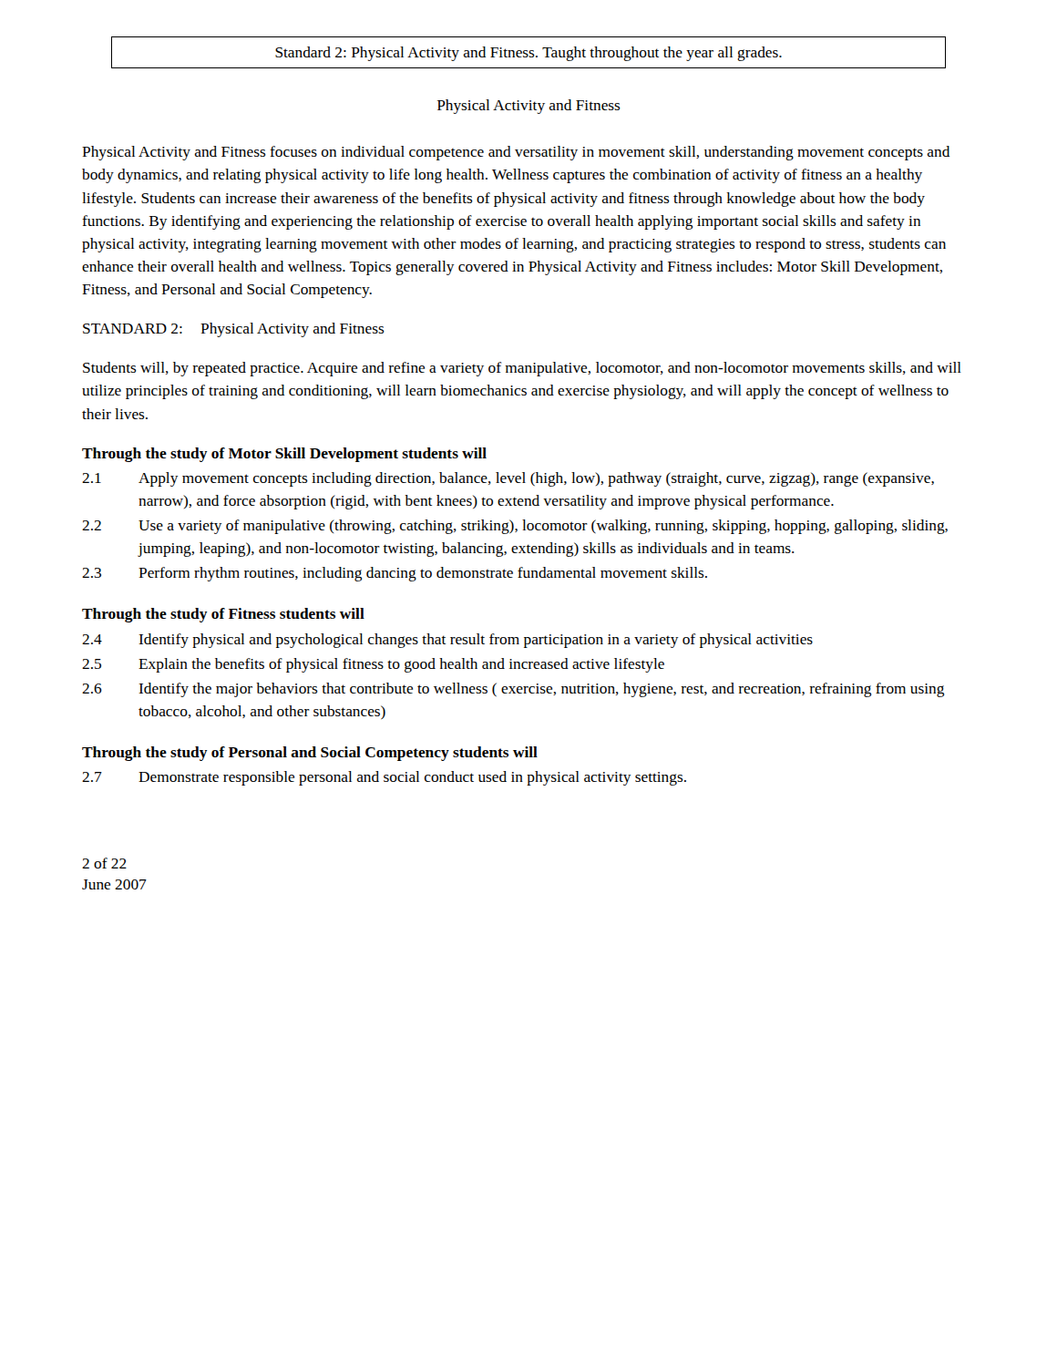Standard 2: Physical Activity and Fitness. Taught throughout the year all grades.
Physical Activity and Fitness
Physical Activity and Fitness focuses on individual competence and versatility in movement skill, understanding movement concepts and body dynamics, and relating physical activity to life long health. Wellness captures the combination of activity of fitness an a healthy lifestyle. Students can increase their awareness of the benefits of physical activity and fitness through knowledge about how the body functions. By identifying and experiencing the relationship of exercise to overall health applying important social skills and safety in physical activity, integrating learning movement with other modes of learning, and practicing strategies to respond to stress, students can enhance their overall health and wellness. Topics generally covered in Physical Activity and Fitness includes: Motor Skill Development, Fitness, and Personal and Social Competency.
STANDARD 2: Physical Activity and Fitness
Students will, by repeated practice. Acquire and refine a variety of manipulative, locomotor, and non-locomotor movements skills, and will utilize principles of training and conditioning, will learn biomechanics and exercise physiology, and will apply the concept of wellness to their lives.
Through the study of Motor Skill Development students will
| 2.1 | Apply movement concepts including direction, balance, level (high, low), pathway (straight, curve, zigzag), range (expansive, narrow), and force absorption (rigid, with bent knees) to extend versatility and improve physical performance. |
| 2.2 | Use a variety of manipulative (throwing, catching, striking), locomotor (walking, running, skipping, hopping, galloping, sliding, jumping, leaping), and non-locomotor twisting, balancing, extending) skills as individuals and in teams. |
| 2.3 | Perform rhythm routines, including dancing to demonstrate fundamental movement skills. |
Through the study of Fitness students will
| 2.4 | Identify physical and psychological changes that result from participation in a variety of physical activities |
| 2.5 | Explain the benefits of physical fitness to good health and increased active lifestyle |
| 2.6 | Identify the major behaviors that contribute to wellness ( exercise, nutrition, hygiene, rest, and recreation, refraining from using tobacco, alcohol, and other substances) |
Through the study of Personal and Social Competency students will
| 2.7 | Demonstrate responsible personal and social conduct used in physical activity settings. |
2 of 22
June 2007